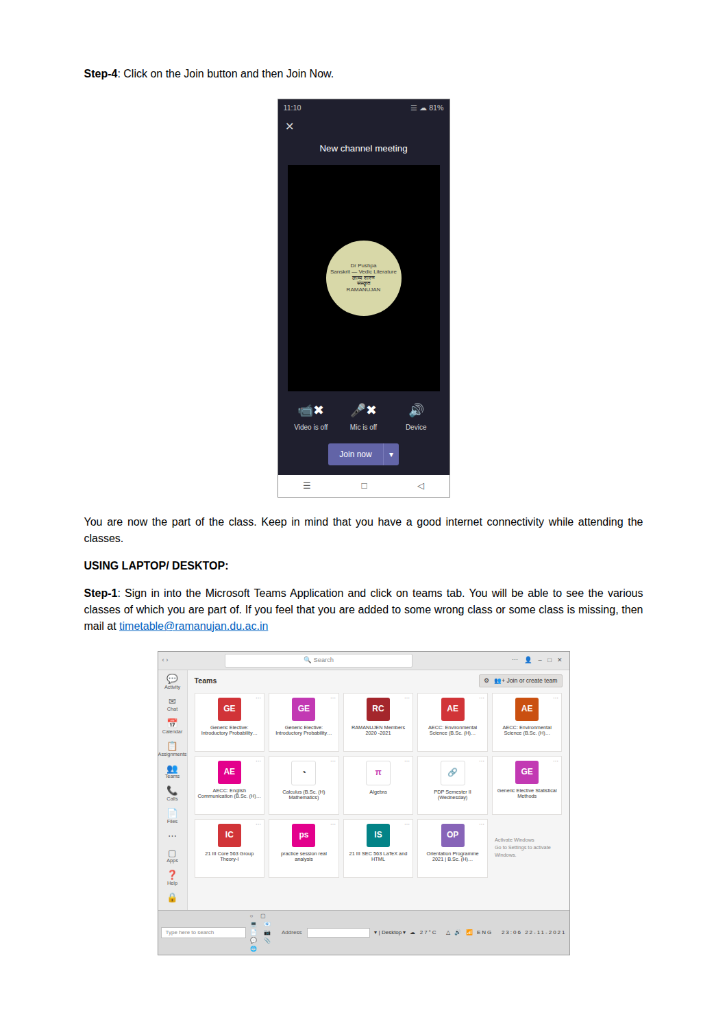Step-4: Click on the Join button and then Join Now.
11:10 ☰ ☁ 81%
✕
New channel meeting
Dr Pushpa
Sanskrit — Vedic Literature
काव्य शास्त्र
संस्कृत
RAMANUJAN
📹✖Video is off
🎤✖Mic is off
🔊Device
Join now ▾
☰ □ ◁
You are now the part of the class. Keep in mind that you have a good internet connectivity while attending the classes.
USING LAPTOP/ DESKTOP:
Step-1: Sign in into the Microsoft Teams Application and click on teams tab. You will be able to see the various classes of which you are part of. If you feel that you are added to some wrong class or some class is missing, then mail at timetable@ramanujan.du.ac.in
‹ › 🔍 Search ⋯ 👤 – □ ✕
💬Activity
✉Chat
📅Calendar
📋Assignments
👥Teams
📞Calls
📄Files
⋯
▢Apps
❓Help
🔒
Teams ⚙ 👥+ Join or create team
⋯
GE
Generic Elective: Introductory Probability…
⋯
GE
Generic Elective: Introductory Probability…
⋯
RC
RAMANUJEN Members 2020 -2021
⋯
AE
AECC: Environmental Science (B.Sc. (H)…
⋯
AE
AECC: Environmental Science (B.Sc. (H)…
⋯
AE
AECC: English Communication (B.Sc. (H)…
⋯
◔
Calculus (B.Sc. (H) Mathematics)
⋯
π
Algebra
⋯
🔗
PDP Semester II (Wednesday)
⋯
GE
Generic Elective Statistical Methods
⋯
IC
21 III Core 563 Group Theory-I
⋯
ps
practice session real analysis
⋯
IS
21 III SEC 563 LaTeX and HTML
⋯
OP
Orientation Programme 2021 | B.Sc. (H)…
Activate Windows
Go to Settings to activate Windows.
Type here to search ○ ▢ 💻 📧 📄 📷 💬 📎 🌐 Address ▾ | Desktop ▾ ☁ 27°C △ 🔊 📶 ENG 23:06 22-11-2021